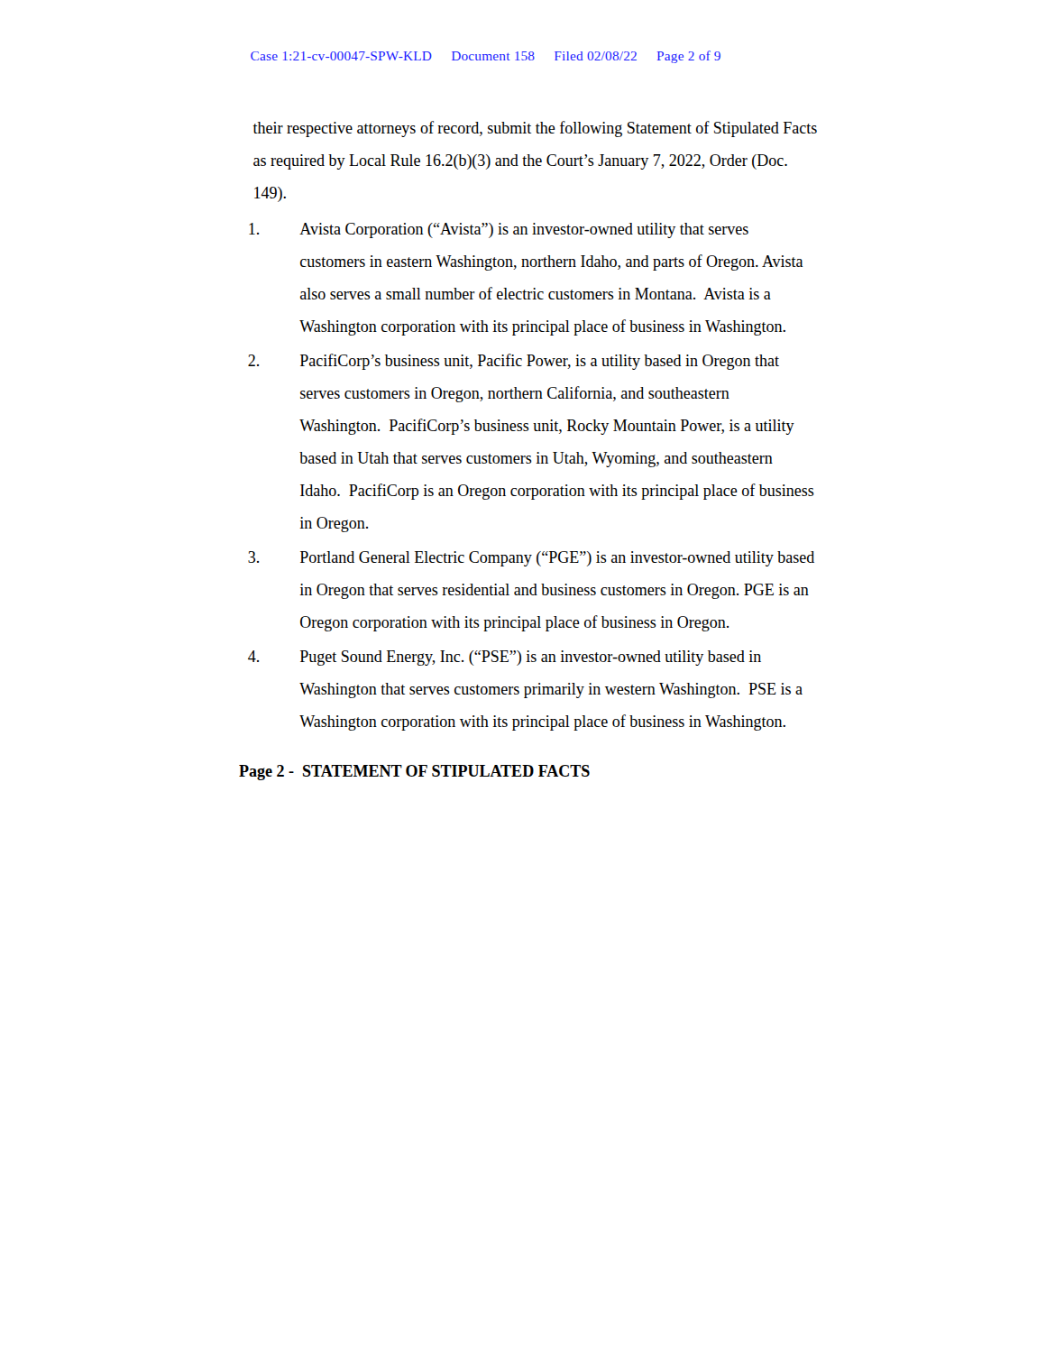Case 1:21-cv-00047-SPW-KLD Document 158 Filed 02/08/22 Page 2 of 9
their respective attorneys of record, submit the following Statement of Stipulated Facts as required by Local Rule 16.2(b)(3) and the Court’s January 7, 2022, Order (Doc. 149).
Avista Corporation (“Avista”) is an investor-owned utility that serves customers in eastern Washington, northern Idaho, and parts of Oregon. Avista also serves a small number of electric customers in Montana. Avista is a Washington corporation with its principal place of business in Washington.
PacifiCorp’s business unit, Pacific Power, is a utility based in Oregon that serves customers in Oregon, northern California, and southeastern Washington. PacifiCorp’s business unit, Rocky Mountain Power, is a utility based in Utah that serves customers in Utah, Wyoming, and southeastern Idaho. PacifiCorp is an Oregon corporation with its principal place of business in Oregon.
Portland General Electric Company (“PGE”) is an investor-owned utility based in Oregon that serves residential and business customers in Oregon. PGE is an Oregon corporation with its principal place of business in Oregon.
Puget Sound Energy, Inc. (“PSE”) is an investor-owned utility based in Washington that serves customers primarily in western Washington. PSE is a Washington corporation with its principal place of business in Washington.
Page 2 - STATEMENT OF STIPULATED FACTS